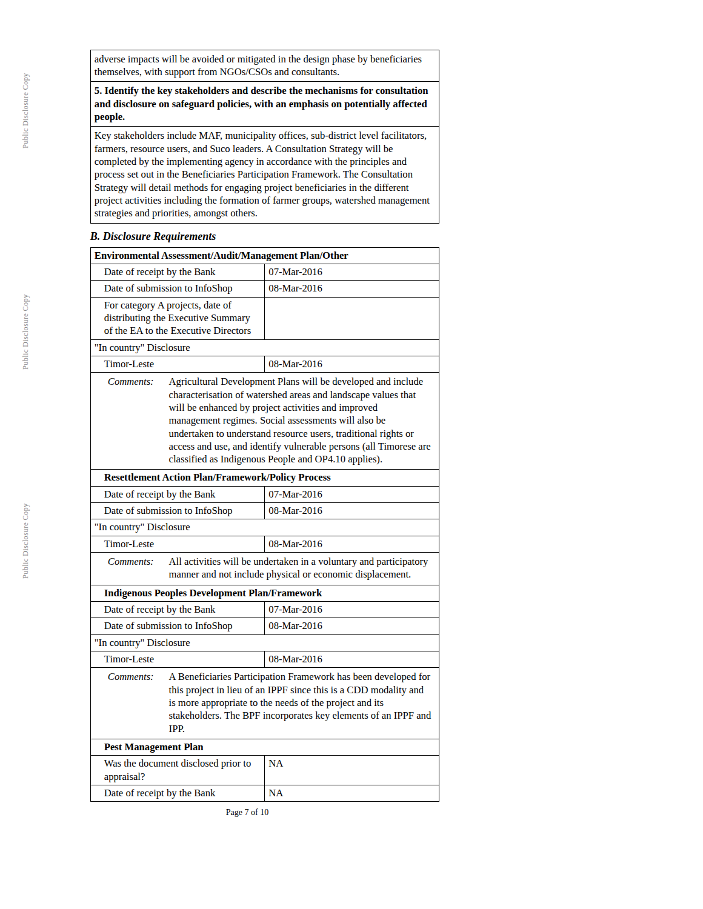Public Disclosure Copy Public Disclosure Copy Public Disclosure Copy
| adverse impacts will be avoided or mitigated in the design phase by beneficiaries themselves, with support from NGOs/CSOs and consultants. |
| 5. Identify the key stakeholders and describe the mechanisms for consultation and disclosure on safeguard policies, with an emphasis on potentially affected people. |
| Key stakeholders include MAF, municipality offices, sub-district level facilitators, farmers, resource users, and Suco leaders. A Consultation Strategy will be completed by the implementing agency in accordance with the principles and process set out in the Beneficiaries Participation Framework. The Consultation Strategy will detail methods for engaging project beneficiaries in the different project activities including the formation of farmer groups, watershed management strategies and priorities, amongst others. |
B. Disclosure Requirements
| Environmental Assessment/Audit/Management Plan/Other |
| Date of receipt by the Bank | 07-Mar-2016 |
| Date of submission to InfoShop | 08-Mar-2016 |
| For category A projects, date of distributing the Executive Summary of the EA to the Executive Directors | |
| "In country" Disclosure |
| Timor-Leste | 08-Mar-2016 |
| / Comments: / Agricultural Development Plans will be developed and include characterisation of watershed areas and landscape values that will be enhanced by project activities and improved management regimes. Social assessments will also be undertaken to understand resource users, traditional rights or access and use, and identify vulnerable persons (all Timorese are classified as Indigenous People and OP4.10 applies). / |
| Resettlement Action Plan/Framework/Policy Process |
| Date of receipt by the Bank | 07-Mar-2016 |
| Date of submission to InfoShop | 08-Mar-2016 |
| "In country" Disclosure |
| Timor-Leste | 08-Mar-2016 |
| / Comments: / All activities will be undertaken in a voluntary and participatory manner and not include physical or economic displacement. / |
| Indigenous Peoples Development Plan/Framework |
| Date of receipt by the Bank | 07-Mar-2016 |
| Date of submission to InfoShop | 08-Mar-2016 |
| "In country" Disclosure |
| Timor-Leste | 08-Mar-2016 |
| / Comments: / A Beneficiaries Participation Framework has been developed for this project in lieu of an IPPF since this is a CDD modality and is more appropriate to the needs of the project and its stakeholders. The BPF incorporates key elements of an IPPF and IPP. / |
| Pest Management Plan |
| Was the document disclosed prior to appraisal? | NA |
| Date of receipt by the Bank | NA |
Page 7 of 10